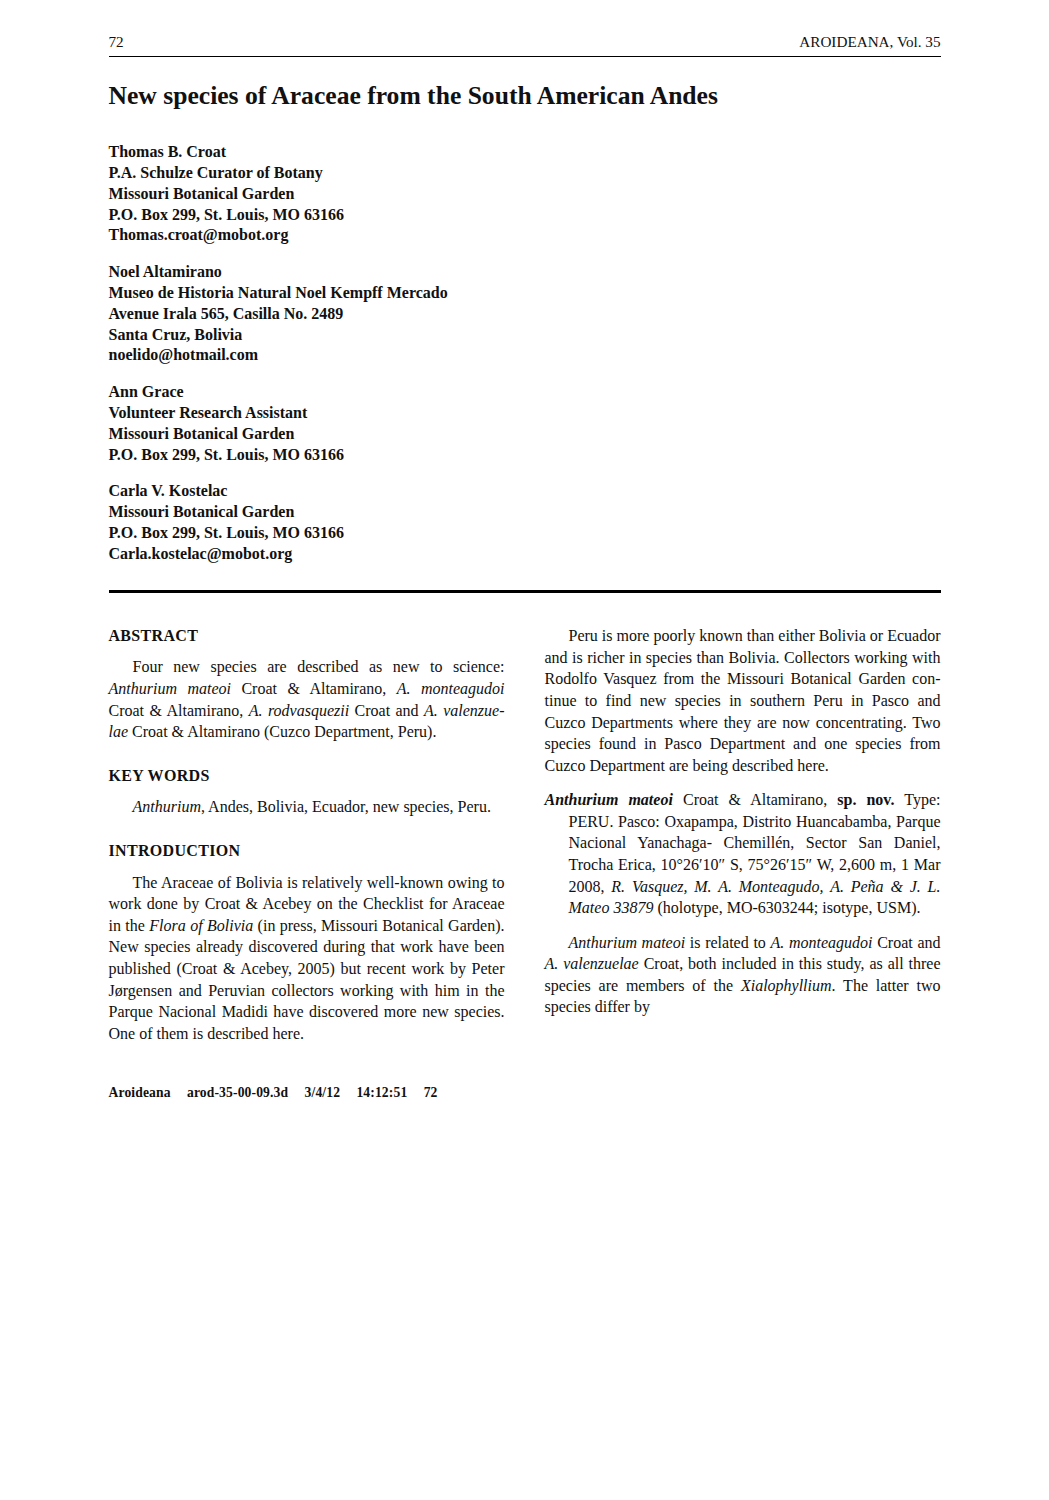72 AROIDEANA, Vol. 35
New species of Araceae from the South American Andes
Thomas B. Croat
P.A. Schulze Curator of Botany
Missouri Botanical Garden
P.O. Box 299, St. Louis, MO 63166
Thomas.croat@mobot.org
Noel Altamirano
Museo de Historia Natural Noel Kempff Mercado
Avenue Irala 565, Casilla No. 2489
Santa Cruz, Bolivia
noelido@hotmail.com
Ann Grace
Volunteer Research Assistant
Missouri Botanical Garden
P.O. Box 299, St. Louis, MO 63166
Carla V. Kostelac
Missouri Botanical Garden
P.O. Box 299, St. Louis, MO 63166
Carla.kostelac@mobot.org
ABSTRACT
Four new species are described as new to science: Anthurium mateoi Croat & Altamirano, A. monteagudoi Croat & Altamirano, A. rodvasquezii Croat and A. valenzuelae Croat & Altamirano (Cuzco Department, Peru).
KEY WORDS
Anthurium, Andes, Bolivia, Ecuador, new species, Peru.
INTRODUCTION
The Araceae of Bolivia is relatively well-known owing to work done by Croat & Acebey on the Checklist for Araceae in the Flora of Bolivia (in press, Missouri Botanical Garden). New species already discovered during that work have been published (Croat & Acebey, 2005) but recent work by Peter Jørgensen and Peruvian collectors working with him in the Parque Nacional Madidi have discovered more new species. One of them is described here.
Peru is more poorly known than either Bolivia or Ecuador and is richer in species than Bolivia. Collectors working with Rodolfo Vasquez from the Missouri Botanical Garden continue to find new species in southern Peru in Pasco and Cuzco Departments where they are now concentrating. Two species found in Pasco Department and one species from Cuzco Department are being described here.
Anthurium mateoi Croat & Altamirano, sp. nov. Type: PERU. Pasco: Oxapampa, Distrito Huancabamba, Parque Nacional Yanachaga- Chemillén, Sector San Daniel, Trocha Erica, 10°26′10″ S, 75°26′15″ W, 2,600 m, 1 Mar 2008, R. Vasquez, M. A. Monteagudo, A. Peña & J. L. Mateo 33879 (holotype, MO-6303244; isotype, USM).
Anthurium mateoi is related to A. monteagudoi Croat and A. valenzuelae Croat, both included in this study, as all three species are members of the Xialophyllium. The latter two species differ by
Aroideana arod-35-00-09.3d 3/4/1214:12:5172